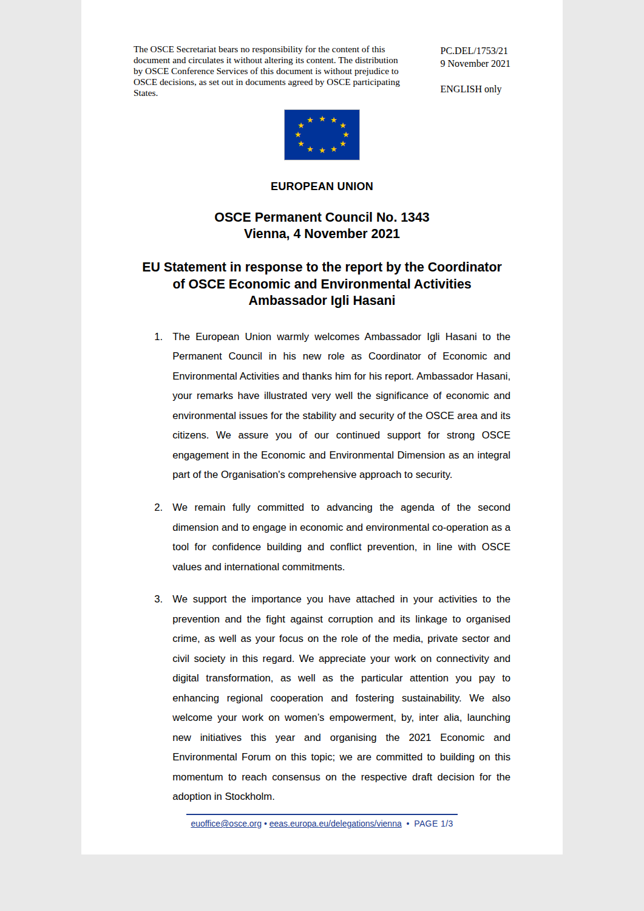The OSCE Secretariat bears no responsibility for the content of this document and circulates it without altering its content. The distribution by OSCE Conference Services of this document is without prejudice to OSCE decisions, as set out in documents agreed by OSCE participating States.
PC.DEL/1753/21
9 November 2021
ENGLISH only
★ ★ ★ ★ ★ ★ ★ ★ ★ ★ ★ ★
EUROPEAN UNION
OSCE Permanent Council No. 1343
Vienna, 4 November 2021
EU Statement in response to the report by the Coordinator
of OSCE Economic and Environmental Activities
Ambassador Igli Hasani
The European Union warmly welcomes Ambassador Igli Hasani to the Permanent Council in his new role as Coordinator of Economic and Environmental Activities and thanks him for his report. Ambassador Hasani, your remarks have illustrated very well the significance of economic and environmental issues for the stability and security of the OSCE area and its citizens. We assure you of our continued support for strong OSCE engagement in the Economic and Environmental Dimension as an integral part of the Organisation's comprehensive approach to security.
We remain fully committed to advancing the agenda of the second dimension and to engage in economic and environmental co-operation as a tool for confidence building and conflict prevention, in line with OSCE values and international commitments.
We support the importance you have attached in your activities to the prevention and the fight against corruption and its linkage to organised crime, as well as your focus on the role of the media, private sector and civil society in this regard. We appreciate your work on connectivity and digital transformation, as well as the particular attention you pay to enhancing regional cooperation and fostering sustainability. We also welcome your work on women’s empowerment, by, inter alia, launching new initiatives this year and organising the 2021 Economic and Environmental Forum on this topic; we are committed to building on this momentum to reach consensus on the respective draft decision for the adoption in Stockholm.
euoffice@osce.org • eeas.europa.eu/delegations/vienna • PAGE 1/3